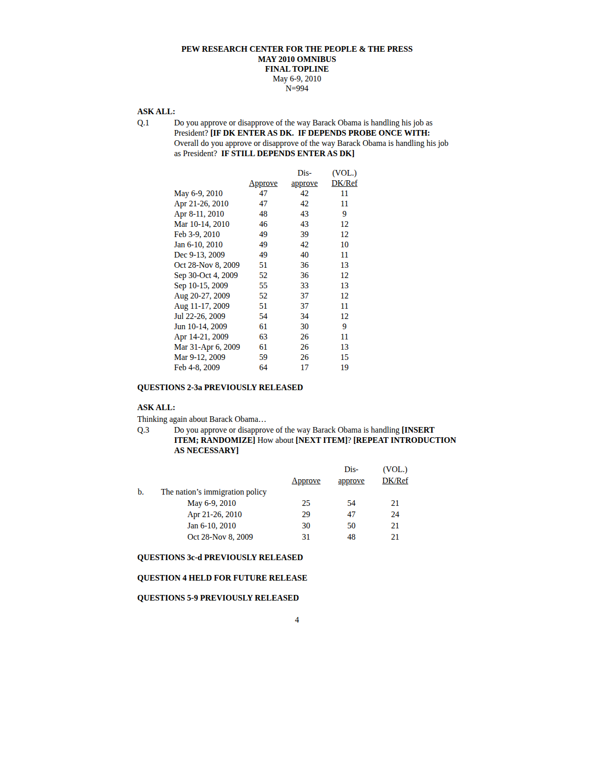PEW RESEARCH CENTER FOR THE PEOPLE & THE PRESS MAY 2010 OMNIBUS FINAL TOPLINE May 6-9, 2010 N=994
ASK ALL:
Q.1
Do you approve or disapprove of the way Barack Obama is handling his job as President? [IF DK ENTER AS DK. IF DEPENDS PROBE ONCE WITH: Overall do you approve or disapprove of the way Barack Obama is handling his job as President? IF STILL DEPENDS ENTER AS DK]
| | | Dis- | (VOL.) |
| | Approve | approve | DK/Ref |
| May 6-9, 2010 | 47 | 42 | 11 |
| Apr 21-26, 2010 | 47 | 42 | 11 |
| Apr 8-11, 2010 | 48 | 43 | 9 |
| Mar 10-14, 2010 | 46 | 43 | 12 |
| Feb 3-9, 2010 | 49 | 39 | 12 |
| Jan 6-10, 2010 | 49 | 42 | 10 |
| Dec 9-13, 2009 | 49 | 40 | 11 |
| Oct 28-Nov 8, 2009 | 51 | 36 | 13 |
| Sep 30-Oct 4, 2009 | 52 | 36 | 12 |
| Sep 10-15, 2009 | 55 | 33 | 13 |
| Aug 20-27, 2009 | 52 | 37 | 12 |
| Aug 11-17, 2009 | 51 | 37 | 11 |
| Jul 22-26, 2009 | 54 | 34 | 12 |
| Jun 10-14, 2009 | 61 | 30 | 9 |
| Apr 14-21, 2009 | 63 | 26 | 11 |
| Mar 31-Apr 6, 2009 | 61 | 26 | 13 |
| Mar 9-12, 2009 | 59 | 26 | 15 |
| Feb 4-8, 2009 | 64 | 17 | 19 |
QUESTIONS 2-3a PREVIOUSLY RELEASED
ASK ALL:
Thinking again about Barack Obama…
Q.3
Do you approve or disapprove of the way Barack Obama is handling [INSERT ITEM; RANDOMIZE] How about [NEXT ITEM]? [REPEAT INTRODUCTION AS NECESSARY]
| | | | Dis- | (VOL.) |
| | | Approve | approve | DK/Ref |
| b. | The nation’s immigration policy | | | |
| | May 6-9, 2010 | 25 | 54 | 21 |
| | Apr 21-26, 2010 | 29 | 47 | 24 |
| | Jan 6-10, 2010 | 30 | 50 | 21 |
| | Oct 28-Nov 8, 2009 | 31 | 48 | 21 |
QUESTIONS 3c-d PREVIOUSLY RELEASED
QUESTION 4 HELD FOR FUTURE RELEASE
QUESTIONS 5-9 PREVIOUSLY RELEASED
4